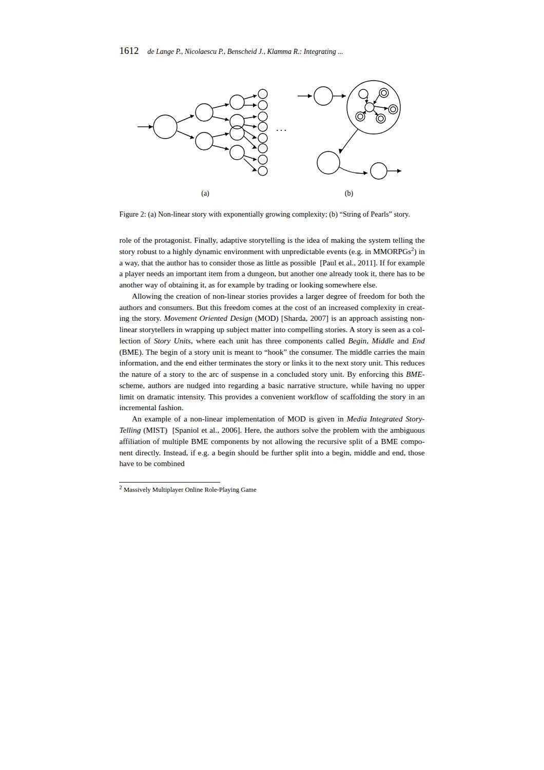1612 de Lange P., Nicolaescu P., Benscheid J., Klamma R.: Integrating ...
...
(a) (b)
Figure 2: (a) Non-linear story with exponentially growing complexity; (b) “String of Pearls” story.
role of the protagonist. Finally, adaptive storytelling is the idea of making the system telling the story robust to a highly dynamic environment with unpredictable events (e.g. in MMORPGs2) in a way, that the author has to consider those as little as possible [Paul et al., 2011]. If for example a player needs an important item from a dungeon, but another one already took it, there has to be another way of obtaining it, as for example by trading or looking somewhere else.
Allowing the creation of non-linear stories provides a larger degree of freedom for both the authors and consumers. But this freedom comes at the cost of an increased complexity in creating the story. Movement Oriented Design (MOD) [Sharda, 2007] is an approach assisting non-linear storytellers in wrapping up subject matter into compelling stories. A story is seen as a collection of Story Units, where each unit has three components called Begin, Middle and End (BME). The begin of a story unit is meant to “hook” the consumer. The middle carries the main information, and the end either terminates the story or links it to the next story unit. This reduces the nature of a story to the arc of suspense in a concluded story unit. By enforcing this BME-scheme, authors are nudged into regarding a basic narrative structure, while having no upper limit on dramatic intensity. This provides a convenient workflow of scaffolding the story in an incremental fashion.
An example of a non-linear implementation of MOD is given in Media Integrated Story-Telling (MIST) [Spaniol et al., 2006]. Here, the authors solve the problem with the ambiguous affiliation of multiple BME components by not allowing the recursive split of a BME component directly. Instead, if e.g. a begin should be further split into a begin, middle and end, those have to be combined
2Massively Multiplayer Online Role-Playing Game